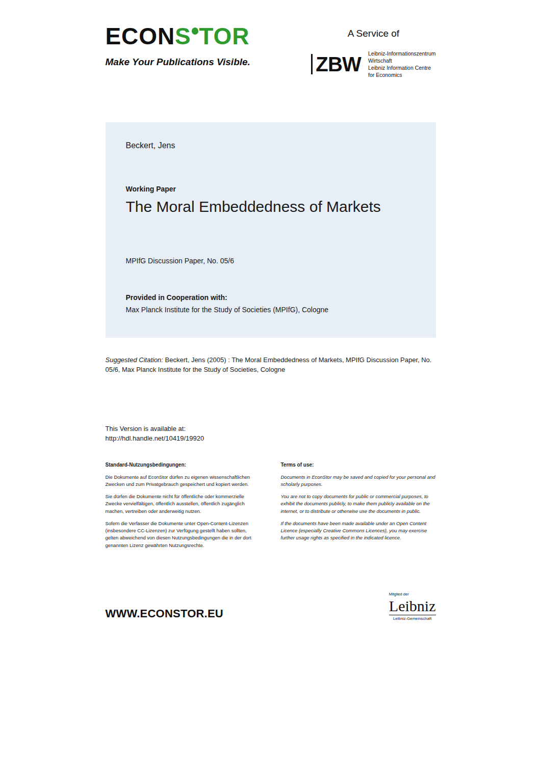ECON S TOR
Make Your Publications Visible.
A Service of
ZBW
Leibniz-Informationszentrum
Wirtschaft
Leibniz Information Centre
for Economics
Beckert, Jens
Working Paper
The Moral Embeddedness of Markets
MPIfG Discussion Paper, No. 05/6
Provided in Cooperation with:
Max Planck Institute for the Study of Societies (MPIfG), Cologne
Suggested Citation: Beckert, Jens (2005) : The Moral Embeddedness of Markets, MPIfG Discussion Paper, No. 05/6, Max Planck Institute for the Study of Societies, Cologne
This Version is available at:
http://hdl.handle.net/10419/19920
Standard-Nutzungsbedingungen:
Die Dokumente auf EconStor dürfen zu eigenen wissenschaftlichen Zwecken und zum Privatgebrauch gespeichert und kopiert werden.
Sie dürfen die Dokumente nicht für öffentliche oder kommerzielle Zwecke vervielfältigen, öffentlich ausstellen, öffentlich zugänglich machen, vertreiben oder anderweitig nutzen.
Sofern die Verfasser die Dokumente unter Open-Content-Lizenzen (insbesondere CC-Lizenzen) zur Verfügung gestellt haben sollten, gelten abweichend von diesen Nutzungsbedingungen die in der dort genannten Lizenz gewährten Nutzungsrechte.
Terms of use:
Documents in EconStor may be saved and copied for your personal and scholarly purposes.
You are not to copy documents for public or commercial purposes, to exhibit the documents publicly, to make them publicly available on the internet, or to distribute or otherwise use the documents in public.
If the documents have been made available under an Open Content Licence (especially Creative Commons Licences), you may exercise further usage rights as specified in the indicated licence.
WWW.ECONSTOR.EU
Mitglied der
Leibniz
Leibniz-Gemeinschaft